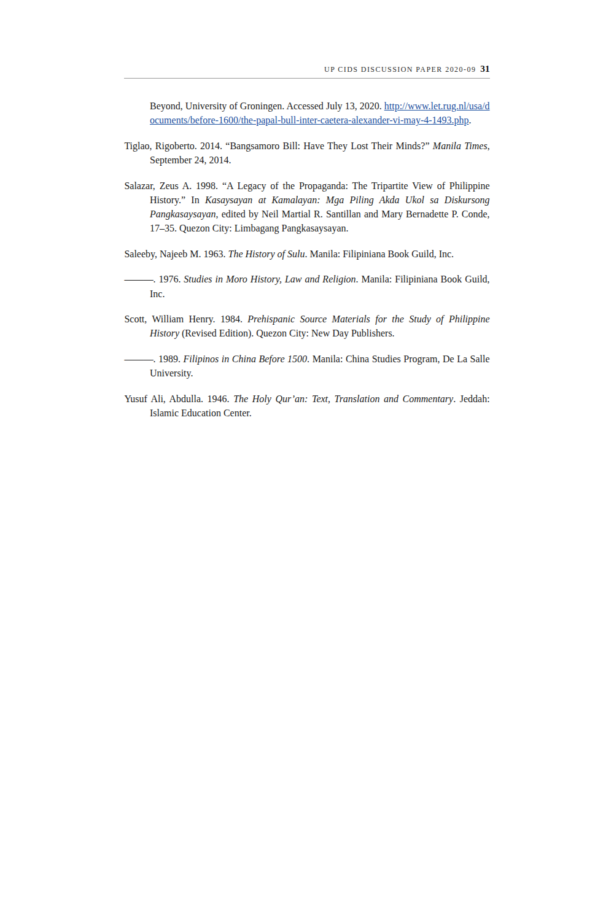UP CIDS Discussion Paper 2020-09 31
Beyond, University of Groningen. Accessed July 13, 2020. http://www.let.rug.nl/usa/documents/before-1600/the-papal-bull-inter-caetera-alexander-vi-may-4-1493.php.
Tiglao, Rigoberto. 2014. “Bangsamoro Bill: Have They Lost Their Minds?” Manila Times, September 24, 2014.
Salazar, Zeus A. 1998. “A Legacy of the Propaganda: The Tripartite View of Philippine History.” In Kasaysayan at Kamalayan: Mga Piling Akda Ukol sa Diskursong Pangkasaysayan, edited by Neil Martial R. Santillan and Mary Bernadette P. Conde, 17–35. Quezon City: Limbagang Pangkasaysayan.
Saleeby, Najeeb M. 1963. The History of Sulu. Manila: Filipiniana Book Guild, Inc.
———. 1976. Studies in Moro History, Law and Religion. Manila: Filipiniana Book Guild, Inc.
Scott, William Henry. 1984. Prehispanic Source Materials for the Study of Philippine History (Revised Edition). Quezon City: New Day Publishers.
———. 1989. Filipinos in China Before 1500. Manila: China Studies Program, De La Salle University.
Yusuf Ali, Abdulla. 1946. The Holy Qur’an: Text, Translation and Commentary. Jeddah: Islamic Education Center.